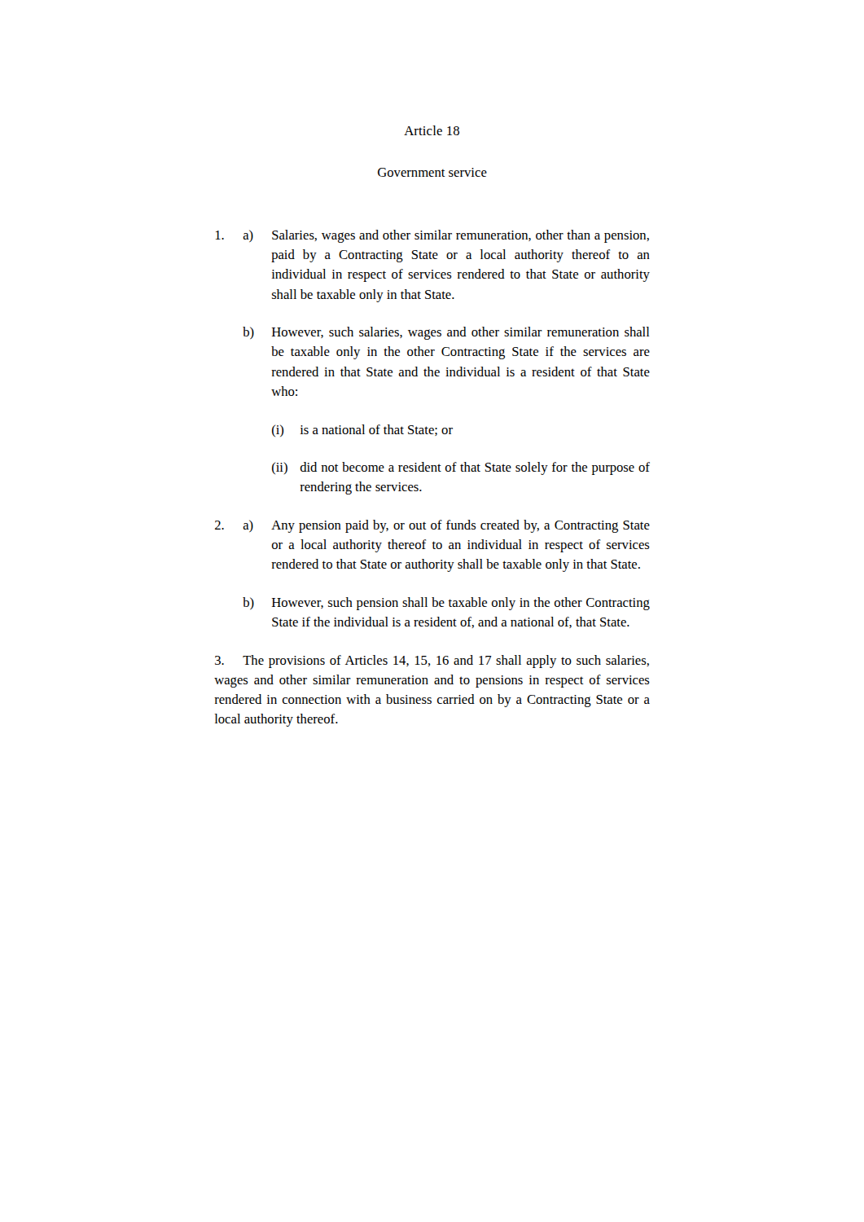Article 18
Government service
1.
a)
Salaries, wages and other similar remuneration, other than a pension, paid by a Contracting State or a local authority thereof to an individual in respect of services rendered to that State or authority shall be taxable only in that State.
b)
However, such salaries, wages and other similar remuneration shall be taxable only in the other Contracting State if the services are rendered in that State and the individual is a resident of that State who:
(i)
is a national of that State; or
(ii)
did not become a resident of that State solely for the purpose of rendering the services.
2.
a)
Any pension paid by, or out of funds created by, a Contracting State or a local authority thereof to an individual in respect of services rendered to that State or authority shall be taxable only in that State.
b)
However, such pension shall be taxable only in the other Contracting State if the individual is a resident of, and a national of, that State.
3. The provisions of Articles 14, 15, 16 and 17 shall apply to such salaries, wages and other similar remuneration and to pensions in respect of services rendered in connection with a business carried on by a Contracting State or a local authority thereof.